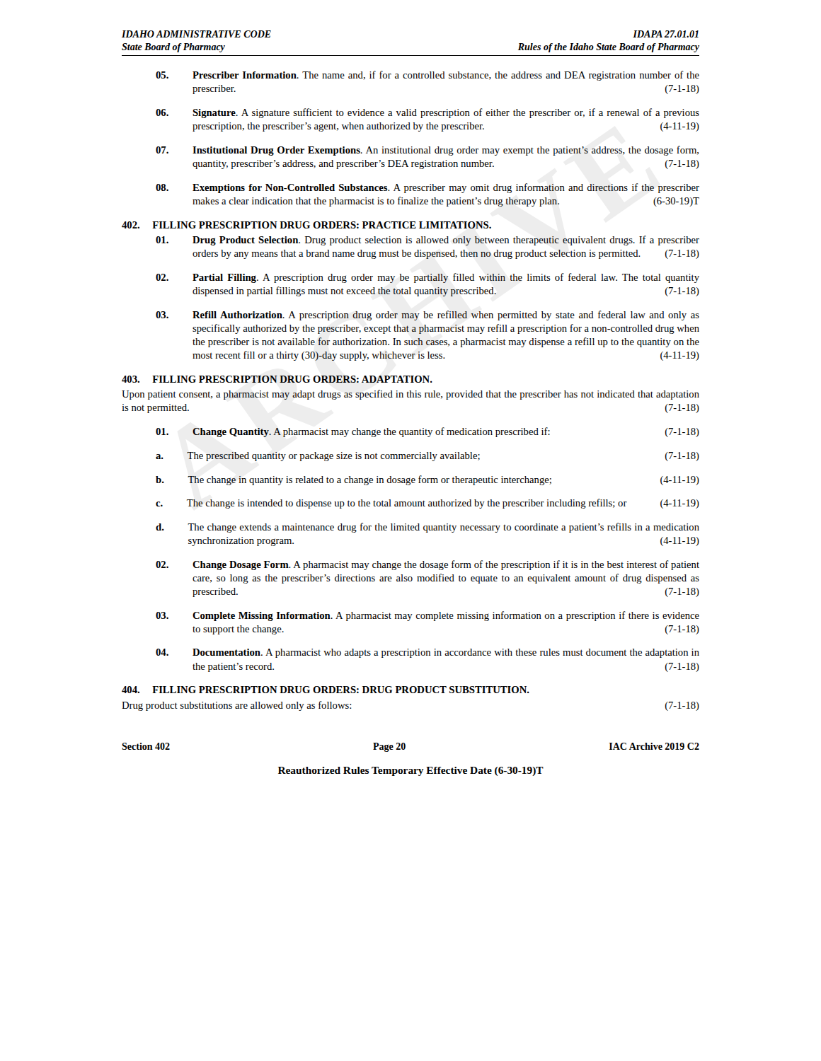ARCHIVE
IDAHO ADMINISTRATIVE CODE State Board of Pharmacy
IDAPA 27.01.01 Rules of the Idaho State Board of Pharmacy
05.
Prescriber Information. The name and, if for a controlled substance, the address and DEA registration number of the prescriber.(7-1-18)
06.
Signature. A signature sufficient to evidence a valid prescription of either the prescriber or, if a renewal of a previous prescription, the prescriber’s agent, when authorized by the prescriber.(4-11-19)
07.
Institutional Drug Order Exemptions. An institutional drug order may exempt the patient’s address, the dosage form, quantity, prescriber’s address, and prescriber’s DEA registration number.(7-1-18)
08.
Exemptions for Non-Controlled Substances. A prescriber may omit drug information and directions if the prescriber makes a clear indication that the pharmacist is to finalize the patient’s drug therapy plan.(6-30-19)T
402. FILLING PRESCRIPTION DRUG ORDERS: PRACTICE LIMITATIONS.
01.
Drug Product Selection. Drug product selection is allowed only between therapeutic equivalent drugs. If a prescriber orders by any means that a brand name drug must be dispensed, then no drug product selection is permitted.(7-1-18)
02.
Partial Filling. A prescription drug order may be partially filled within the limits of federal law. The total quantity dispensed in partial fillings must not exceed the total quantity prescribed.(7-1-18)
03.
Refill Authorization. A prescription drug order may be refilled when permitted by state and federal law and only as specifically authorized by the prescriber, except that a pharmacist may refill a prescription for a non-controlled drug when the prescriber is not available for authorization. In such cases, a pharmacist may dispense a refill up to the quantity on the most recent fill or a thirty (30)-day supply, whichever is less.(4-11-19)
403. FILLING PRESCRIPTION DRUG ORDERS: ADAPTATION.
Upon patient consent, a pharmacist may adapt drugs as specified in this rule, provided that the prescriber has not indicated that adaptation is not permitted.(7-1-18)
01.
Change Quantity. A pharmacist may change the quantity of medication prescribed if:(7-1-18)
a.
The prescribed quantity or package size is not commercially available;(7-1-18)
b.
The change in quantity is related to a change in dosage form or therapeutic interchange;(4-11-19)
c.
The change is intended to dispense up to the total amount authorized by the prescriber including refills; or(4-11-19)
d.
The change extends a maintenance drug for the limited quantity necessary to coordinate a patient’s refills in a medication synchronization program.(4-11-19)
02.
Change Dosage Form. A pharmacist may change the dosage form of the prescription if it is in the best interest of patient care, so long as the prescriber’s directions are also modified to equate to an equivalent amount of drug dispensed as prescribed.(7-1-18)
03.
Complete Missing Information. A pharmacist may complete missing information on a prescription if there is evidence to support the change.(7-1-18)
04.
Documentation. A pharmacist who adapts a prescription in accordance with these rules must document the adaptation in the patient’s record.(7-1-18)
404. FILLING PRESCRIPTION DRUG ORDERS: DRUG PRODUCT SUBSTITUTION.
Drug product substitutions are allowed only as follows:(7-1-18)
Section 402 Page 20 IAC Archive 2019 C2
Reauthorized Rules Temporary Effective Date (6-30-19)T